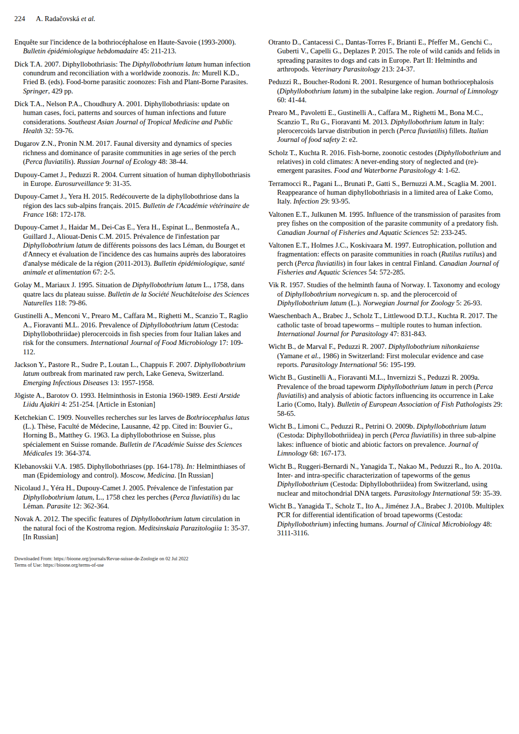224 A. Radačovská et al.
Enquête sur l'incidence de la bothriocéphalose en Haute-Savoie (1993-2000). Bulletin épidémiologique hebdomadaire 45: 211-213.
Dick T.A. 2007. Diphyllobothriasis: The Diphyllobothrium latum human infection conundrum and reconciliation with a worldwide zoonozis. In: Murell K.D., Fried B. (eds). Food-borne parasitic zoonozes: Fish and Plant-Borne Parasites. Springer, 429 pp.
Dick T.A., Nelson P.A., Choudhury A. 2001. Diphyllobothriasis: update on human cases, foci, patterns and sources of human infections and future considerations. Southeast Asian Journal of Tropical Medicine and Public Health 32: 59-76.
Dugarov Z.N., Pronin N.M. 2017. Faunal diversity and dynamics of species richness and dominance of parasite communities in age series of the perch (Perca fluviatilis). Russian Journal of Ecology 48: 38-44.
Dupouy-Camet J., Peduzzi R. 2004. Current situation of human diphyllobothriasis in Europe. Eurosurveillance 9: 31-35.
Dupouy-Camet J., Yera H. 2015. Redécouverte de la diphyllobothriose dans la région des lacs sub-alpins français. 2015. Bulletin de l'Académie vétérinaire de France 168: 172-178.
Dupouy-Camet J., Haidar M., Dei-Cas E., Yera H., Espinat L., Benmostefa A., Guillard J., Aliouat-Denis C.M. 2015. Prévalence de l'infestation par Diphyllobothrium latum de différents poissons des lacs Léman, du Bourget et d'Annecy et évaluation de l'incidence des cas humains auprès des laboratoires d'analyse médicale de la région (2011-2013). Bulletin épidémiologique, santé animale et alimentation 67: 2-5.
Golay M., Mariaux J. 1995. Situation de Diphyllobothrium latum L., 1758, dans quatre lacs du plateau suisse. Bulletin de la Société Neuchâteloise des Sciences Naturelles 118: 79-86.
Gustinelli A., Menconi V., Prearo M., Caffara M., Righetti M., Scanzio T., Raglio A., Fioravanti M.L. 2016. Prevalence of Diphyllobothrium latum (Cestoda: Diphyllobothriidae) plerocercoids in fish species from four Italian lakes and risk for the consumers. International Journal of Food Microbiology 17: 109-112.
Jackson Y., Pastore R., Sudre P., Loutan L., Chappuis F. 2007. Diphyllobothrium latum outbreak from marinated raw perch, Lake Geneva, Switzerland. Emerging Infectious Diseases 13: 1957-1958.
Jõgiste A., Barotov O. 1993. Helminthosis in Estonia 1960-1989. Eesti Arstide Liidu Ajakiri 4: 251-254. [Article in Estonian]
Ketchekian C. 1909. Nouvelles recherches sur les larves de Bothriocephalus latus (L.). Thèse, Faculté de Médecine, Lausanne, 42 pp. Cited in: Bouvier G., Horning B., Matthey G. 1963. La diphyllobothriose en Suisse, plus spécialement en Suisse romande. Bulletin de l'Académie Suisse des Sciences Médicales 19: 364-374.
Klebanovskii V.A. 1985. Diphyllobothriases (pp. 164-178). In: Helminthiases of man (Epidemiology and control). Moscow, Medicina. [In Russian]
Nicolaud J., Yéra H., Dupouy-Camet J. 2005. Prévalence de l'infestation par Diphyllobothrium latum, L., 1758 chez les perches (Perca fluviatilis) du lac Léman. Parasite 12: 362-364.
Novak A. 2012. The specific features of Diphyllobothrium latum circulation in the natural foci of the Kostroma region. Meditsinskaia Parazitologiia 1: 35-37. [In Russian]
Otranto D., Cantacessi C., Dantas-Torres F., Brianti E., Pfeffer M., Genchi C., Guberti V., Capelli G., Deplazes P. 2015. The role of wild canids and felids in spreading parasites to dogs and cats in Europe. Part II: Helminths and arthropods. Veterinary Parasitology 213: 24-37.
Peduzzi R., Boucher-Rodoni R. 2001. Resurgence of human bothriocephalosis (Diphyllobothrium latum) in the subalpine lake region. Journal of Limnology 60: 41-44.
Prearo M., Pavoletti E., Gustinelli A., Caffara M., Righetti M., Bona M.C., Scanzio T., Ru G., Fioravanti M. 2013. Diphyllobothrium latum in Italy: plerocercoids larvae distribution in perch (Perca fluviatilis) fillets. Italian Journal of food safety 2: e2.
Scholz T., Kuchta R. 2016. Fish-borne, zoonotic cestodes (Diphyllobothrium and relatives) in cold climates: A never-ending story of neglected and (re)-emergent parasites. Food and Waterborne Parasitology 4: 1-62.
Terramocci R., Pagani L., Brunati P., Gatti S., Bernuzzi A.M., Scaglia M. 2001. Reappearance of human diphyllobothriasis in a limited area of Lake Como, Italy. Infection 29: 93-95.
Valtonen E.T., Julkunen M. 1995. Influence of the transmission of parasites from prey fishes on the composition of the parasite community of a predatory fish. Canadian Journal of Fisheries and Aquatic Sciences 52: 233-245.
Valtonen E.T., Holmes J.C., Koskivaara M. 1997. Eutrophication, pollution and fragmentation: effects on parasite communities in roach (Rutilus rutilus) and perch (Perca fluviatilis) in four lakes in central Finland. Canadian Journal of Fisheries and Aquatic Sciences 54: 572-285.
Vik R. 1957. Studies of the helminth fauna of Norway. I. Taxonomy and ecology of Diphyllobothrium norvegicum n. sp. and the plerocercoid of Diphyllobothrium latum (L.). Norwegian Journal for Zoology 5: 26-93.
Waeschenbach A., Brabec J., Scholz T., Littlewood D.T.J., Kuchta R. 2017. The catholic taste of broad tapeworms – multiple routes to human infection. International Journal for Parasitology 47: 831-843.
Wicht B., de Marval F., Peduzzi R. 2007. Diphyllobothrium nihonkaiense (Yamane et al., 1986) in Switzerland: First molecular evidence and case reports. Parasitology International 56: 195-199.
Wicht B., Gustinelli A., Fioravanti M.L., Invernizzi S., Peduzzi R. 2009a. Prevalence of the broad tapeworm Diphyllobothrium latum in perch (Perca fluviatilis) and analysis of abiotic factors influencing its occurrence in Lake Lario (Como, Italy). Bulletin of European Association of Fish Pathologists 29: 58-65.
Wicht B., Limoni C., Peduzzi R., Petrini O. 2009b. Diphyllobothrium latum (Cestoda: Diphyllobothriidea) in perch (Perca fluviatilis) in three sub-alpine lakes: influence of biotic and abiotic factors on prevalence. Journal of Limnology 68: 167-173.
Wicht B., Ruggeri-Bernardi N., Yanagida T., Nakao M., Peduzzi R., Ito A. 2010a. Inter- and intra-specific characterization of tapeworms of the genus Diphyllobothrium (Cestoda: Diphyllobothriidea) from Switzerland, using nuclear and mitochondrial DNA targets. Parasitology International 59: 35-39.
Wicht B., Yanagida T., Scholz T., Ito A., Jiménez J.A., Brabec J. 2010b. Multiplex PCR for differential identification of broad tapeworms (Cestoda: Diphyllobothrium) infecting humans. Journal of Clinical Microbiology 48: 3111-3116.
Downloaded From: https://bioone.org/journals/Revue-suisse-de-Zoologie on 02 Jul 2022
Terms of Use: https://bioone.org/terms-of-use